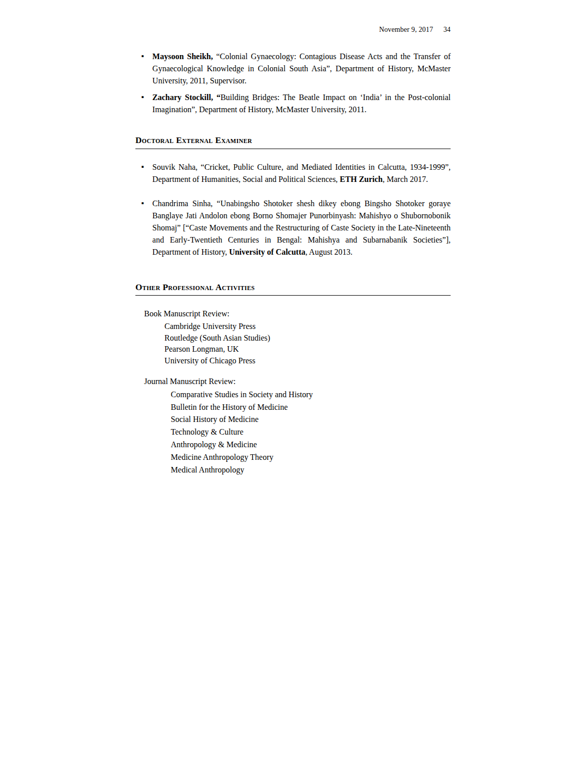November 9, 2017 34
Maysoon Sheikh, “Colonial Gynaecology: Contagious Disease Acts and the Transfer of Gynaecological Knowledge in Colonial South Asia”, Department of History, McMaster University, 2011, Supervisor.
Zachary Stockill, “Building Bridges: The Beatle Impact on ‘India’ in the Post-colonial Imagination”, Department of History, McMaster University, 2011.
Doctoral External Examiner
Souvik Naha, “Cricket, Public Culture, and Mediated Identities in Calcutta, 1934-1999”, Department of Humanities, Social and Political Sciences, ETH Zurich, March 2017.
Chandrima Sinha, “Unabingsho Shotoker shesh dikey ebong Bingsho Shotoker goraye Banglaye Jati Andolon ebong Borno Shomajer Punorbinyash: Mahishyo o Shubornobonik Shomaj” [“Caste Movements and the Restructuring of Caste Society in the Late-Nineteenth and Early-Twentieth Centuries in Bengal: Mahishya and Subarnabanik Societies”], Department of History, University of Calcutta, August 2013.
Other Professional Activities
Book Manuscript Review:
Cambridge University Press
Routledge (South Asian Studies)
Pearson Longman, UK
University of Chicago Press
Journal Manuscript Review:
Comparative Studies in Society and History
Bulletin for the History of Medicine
Social History of Medicine
Technology & Culture
Anthropology & Medicine
Medicine Anthropology Theory
Medical Anthropology